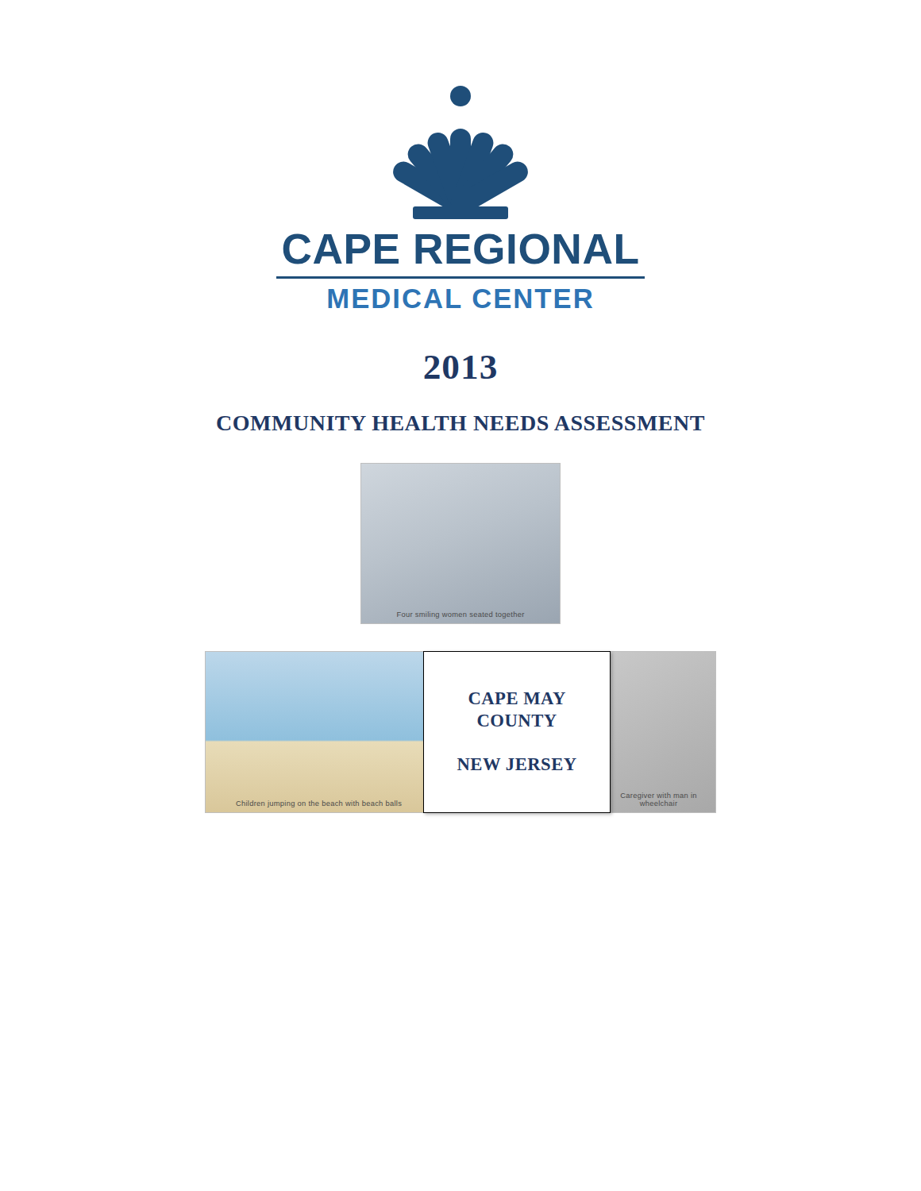CAPE REGIONAL
MEDICAL CENTER
2013
COMMUNITY HEALTH NEEDS ASSESSMENT
Four smiling women seated together
Children jumping on the beach with beach balls
CAPE MAY
COUNTY
NEW JERSEY
Caregiver with man in wheelchair